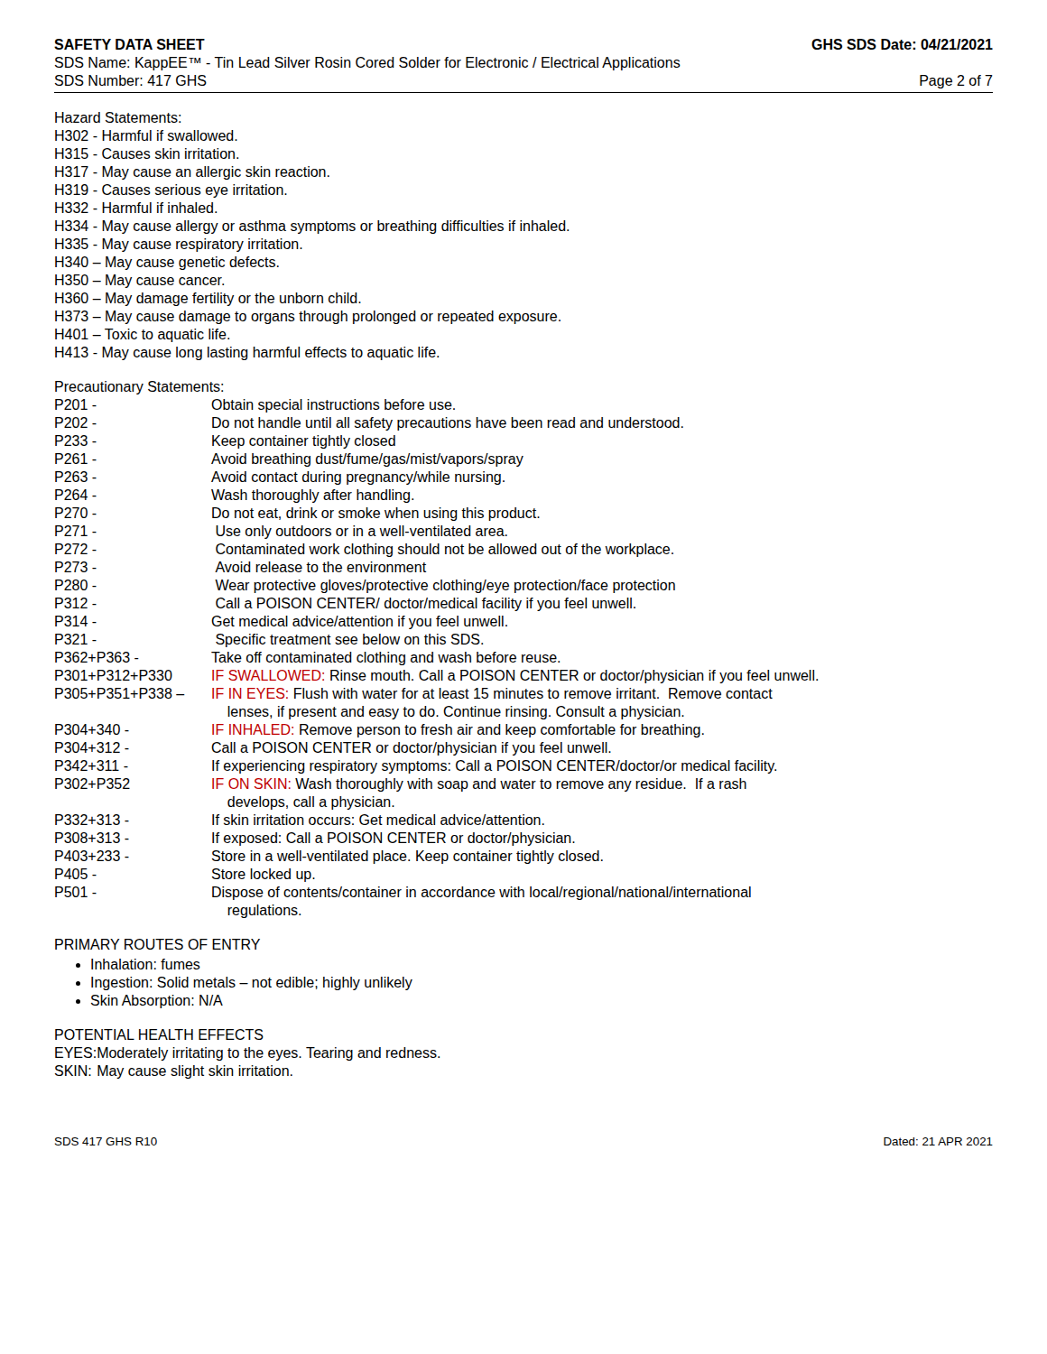SAFETY DATA SHEET GHS SDS Date: 04/21/2021
SDS Name: KappEE™ - Tin Lead Silver Rosin Cored Solder for Electronic / Electrical Applications
SDS Number: 417 GHS Page 2 of 7
Hazard Statements:
H302 - Harmful if swallowed.
H315 - Causes skin irritation.
H317 - May cause an allergic skin reaction.
H319 - Causes serious eye irritation.
H332 - Harmful if inhaled.
H334 - May cause allergy or asthma symptoms or breathing difficulties if inhaled.
H335 - May cause respiratory irritation.
H340 – May cause genetic defects.
H350 – May cause cancer.
H360 – May damage fertility or the unborn child.
H373 – May cause damage to organs through prolonged or repeated exposure.
H401 – Toxic to aquatic life.
H413 - May cause long lasting harmful effects to aquatic life.
Precautionary Statements:
| P201 - | Obtain special instructions before use. |
| P202 - | Do not handle until all safety precautions have been read and understood. |
| P233 - | Keep container tightly closed |
| P261 - | Avoid breathing dust/fume/gas/mist/vapors/spray |
| P263 - | Avoid contact during pregnancy/while nursing. |
| P264 - | Wash thoroughly after handling. |
| P270 - | Do not eat, drink or smoke when using this product. |
| P271 - | Use only outdoors or in a well-ventilated area. |
| P272 - | Contaminated work clothing should not be allowed out of the workplace. |
| P273 - | Avoid release to the environment |
| P280 - | Wear protective gloves/protective clothing/eye protection/face protection |
| P312 - | Call a POISON CENTER/ doctor/medical facility if you feel unwell. |
| P314 - | Get medical advice/attention if you feel unwell. |
| P321 - | Specific treatment see below on this SDS. |
| P362+P363 - | Take off contaminated clothing and wash before reuse. |
| P301+P312+P330 | IF SWALLOWED: Rinse mouth. Call a POISON CENTER or doctor/physician if you feel unwell. |
| P305+P351+P338 – | IF IN EYES: Flush with water for at least 15 minutes to remove irritant. Remove contact |
| | lenses, if present and easy to do. Continue rinsing. Consult a physician. |
| P304+340 - | IF INHALED: Remove person to fresh air and keep comfortable for breathing. |
| P304+312 - | Call a POISON CENTER or doctor/physician if you feel unwell. |
| P342+311 - | If experiencing respiratory symptoms: Call a POISON CENTER/doctor/or medical facility. |
| P302+P352 | IF ON SKIN: Wash thoroughly with soap and water to remove any residue. If a rash |
| | develops, call a physician. |
| P332+313 - | If skin irritation occurs: Get medical advice/attention. |
| P308+313 - | If exposed: Call a POISON CENTER or doctor/physician. |
| P403+233 - | Store in a well-ventilated place. Keep container tightly closed. |
| P405 - | Store locked up. |
| P501 - | Dispose of contents/container in accordance with local/regional/national/international |
| | regulations. |
PRIMARY ROUTES OF ENTRY
Inhalation: fumes
Ingestion: Solid metals – not edible; highly unlikely
Skin Absorption: N/A
POTENTIAL HEALTH EFFECTS
| EYES: | Moderately irritating to the eyes. Tearing and redness. |
| SKIN: | May cause slight skin irritation. |
SDS 417 GHS R10 Dated: 21 APR 2021